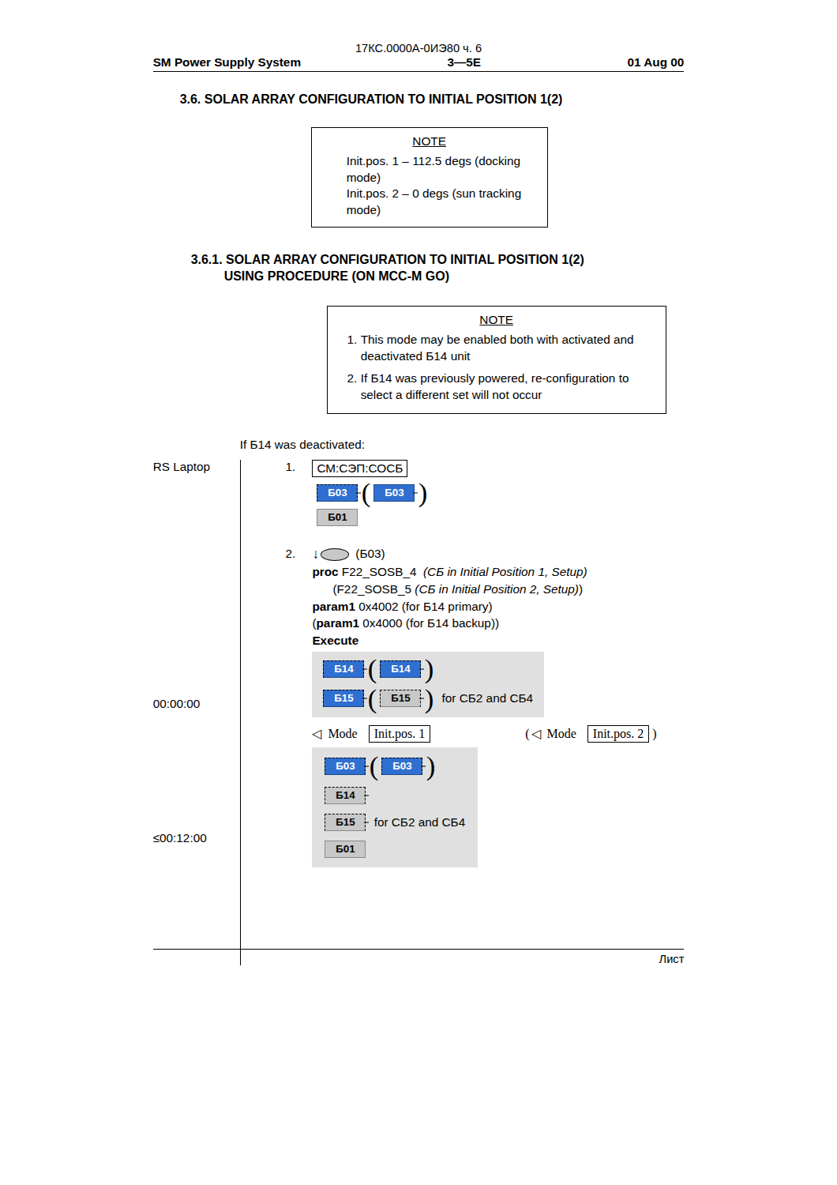17КС.0000А-0ИЭ80 ч. 6
SM Power Supply System
3—5E
01 Aug 00
3.6. SOLAR ARRAY CONFIGURATION TO INITIAL POSITION 1(2)
NOTE
Init.pos. 1 – 112.5 degs (docking mode)
Init.pos. 2 – 0 degs (sun tracking mode)
3.6.1. SOLAR ARRAY CONFIGURATION TO INITIAL POSITION 1(2) USING PROCEDURE (ON MCC-M GO)
NOTE
This mode may be enabled both with activated and deactivated Б14 unit
If Б14 was previously powered, re-configuration to select a different set will not occur
If Б14 was deactivated:
RS Laptop 00:00:00 ≤00:12:00
1.
СМ:СЭП:СОСБ
Б03 ( Б03 )
Б01
2.
↓ (Б03)
proc F22_SOSB_4 (СБ in Initial Position 1, Setup)
(F22_SOSB_5 (СБ in Initial Position 2, Setup))
param1 0x4002 (for Б14 primary)
(param1 0x4000 (for Б14 backup))
Execute
Б14 ( Б14 )
Б15 ( Б15 ) for СБ2 and СБ4
◁Mode Init.pos. 1 ( ◁Mode Init.pos. 2 )
Б03 ( Б03 )
Б14
Б15 for СБ2 and СБ4
Б01
Лист